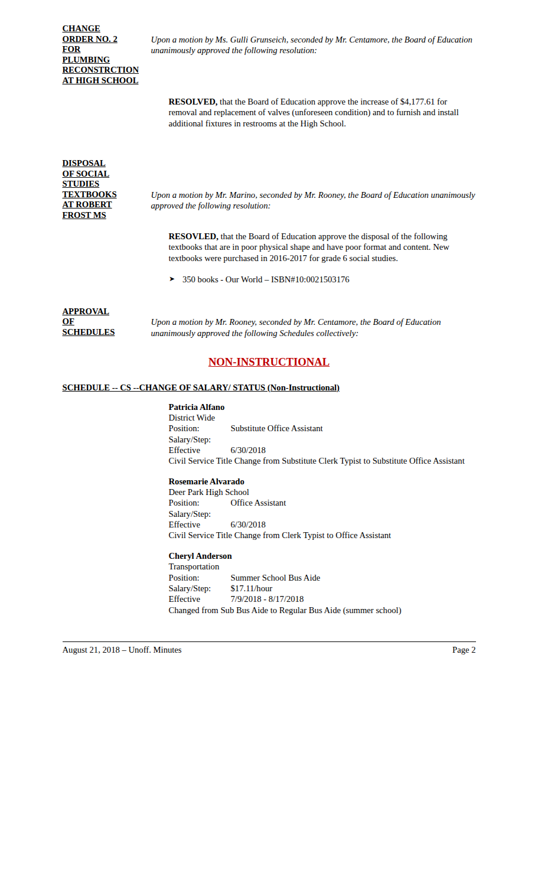| Change Order No. 2 for Plumbing Reconstrction at High School | Upon a motion by Ms. Gulli Grunseich, seconded by Mr. Centamore, the Board of Education unanimously approved the following resolution: |
RESOLVED, that the Board of Education approve the increase of $4,177.61 for removal and replacement of valves (unforeseen condition) and to furnish and install additional fixtures in restrooms at the High School.
| Disposal of Social Studies Textbooks at Robert Frost MS | Upon a motion by Mr. Marino, seconded by Mr. Rooney, the Board of Education unanimously approved the following resolution: |
RESOVLED, that the Board of Education approve the disposal of the following textbooks that are in poor physical shape and have poor format and content. New textbooks were purchased in 2016-2017 for grade 6 social studies.
350 books - Our World – ISBN#10:0021503176
| Approval of Schedules | Upon a motion by Mr. Rooney, seconded by Mr. Centamore, the Board of Education unanimously approved the following Schedules collectively: |
NON-INSTRUCTIONAL
SCHEDULE -- CS --CHANGE OF SALARY/ STATUS (Non-Instructional)
Patricia Alfano
District Wide
| Position: | Substitute Office Assistant |
| Salary/Step: | |
| Effective | 6/30/2018 |
Civil Service Title Change from Substitute Clerk Typist to Substitute Office Assistant
Rosemarie Alvarado
Deer Park High School
| Position: | Office Assistant |
| Salary/Step: | |
| Effective | 6/30/2018 |
Civil Service Title Change from Clerk Typist to Office Assistant
Cheryl Anderson
Transportation
| Position: | Summer School Bus Aide |
| Salary/Step: | $17.11/hour |
| Effective | 7/9/2018 - 8/17/2018 |
Changed from Sub Bus Aide to Regular Bus Aide (summer school)
August 21, 2018 – Unoff. Minutes Page 2